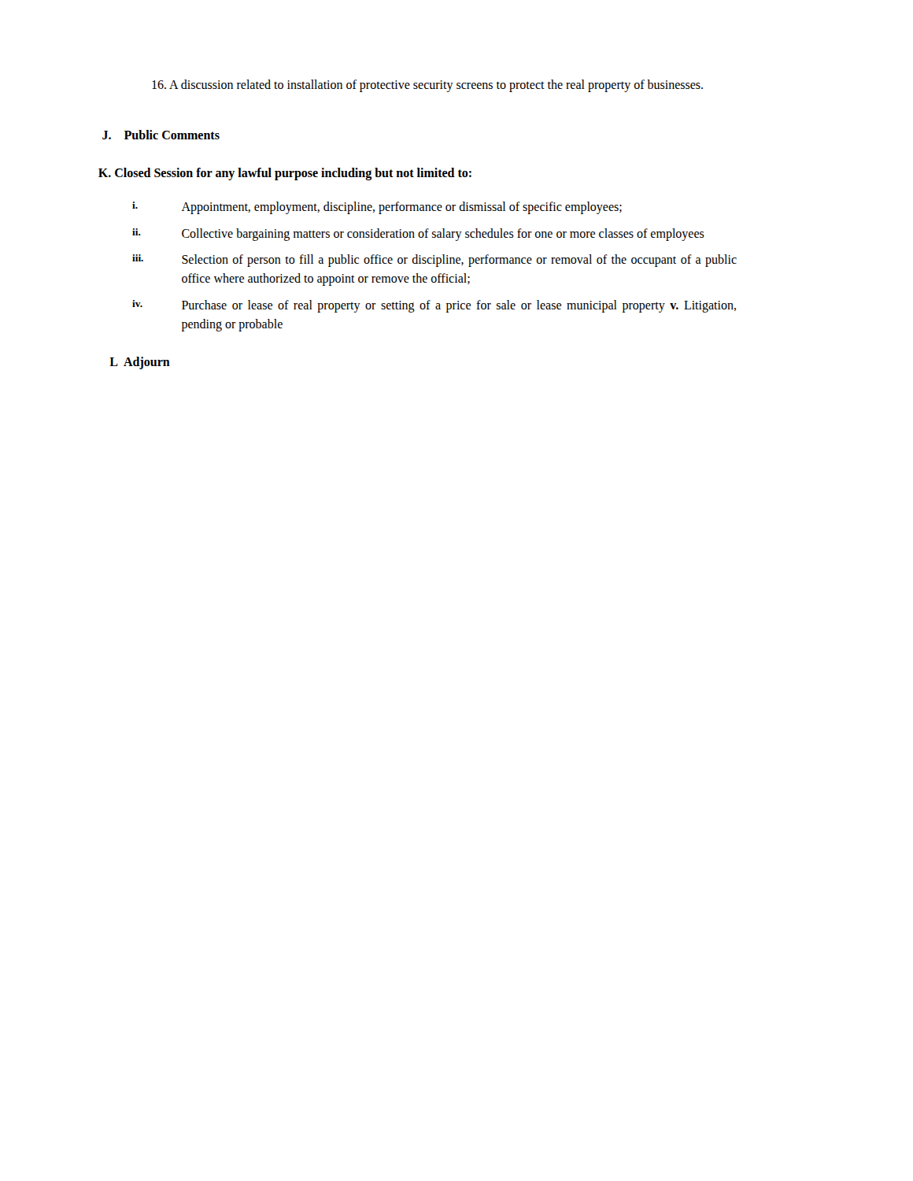16. A discussion related to installation of protective security screens to protect the real property of businesses.
J. Public Comments
K. Closed Session for any lawful purpose including but not limited to:
Appointment, employment, discipline, performance or dismissal of specific employees;
Collective bargaining matters or consideration of salary schedules for one or more classes of employees
Selection of person to fill a public office or discipline, performance or removal of the occupant of a public office where authorized to appoint or remove the official;
Purchase or lease of real property or setting of a price for sale or lease municipal property v. Litigation, pending or probable
L Adjourn